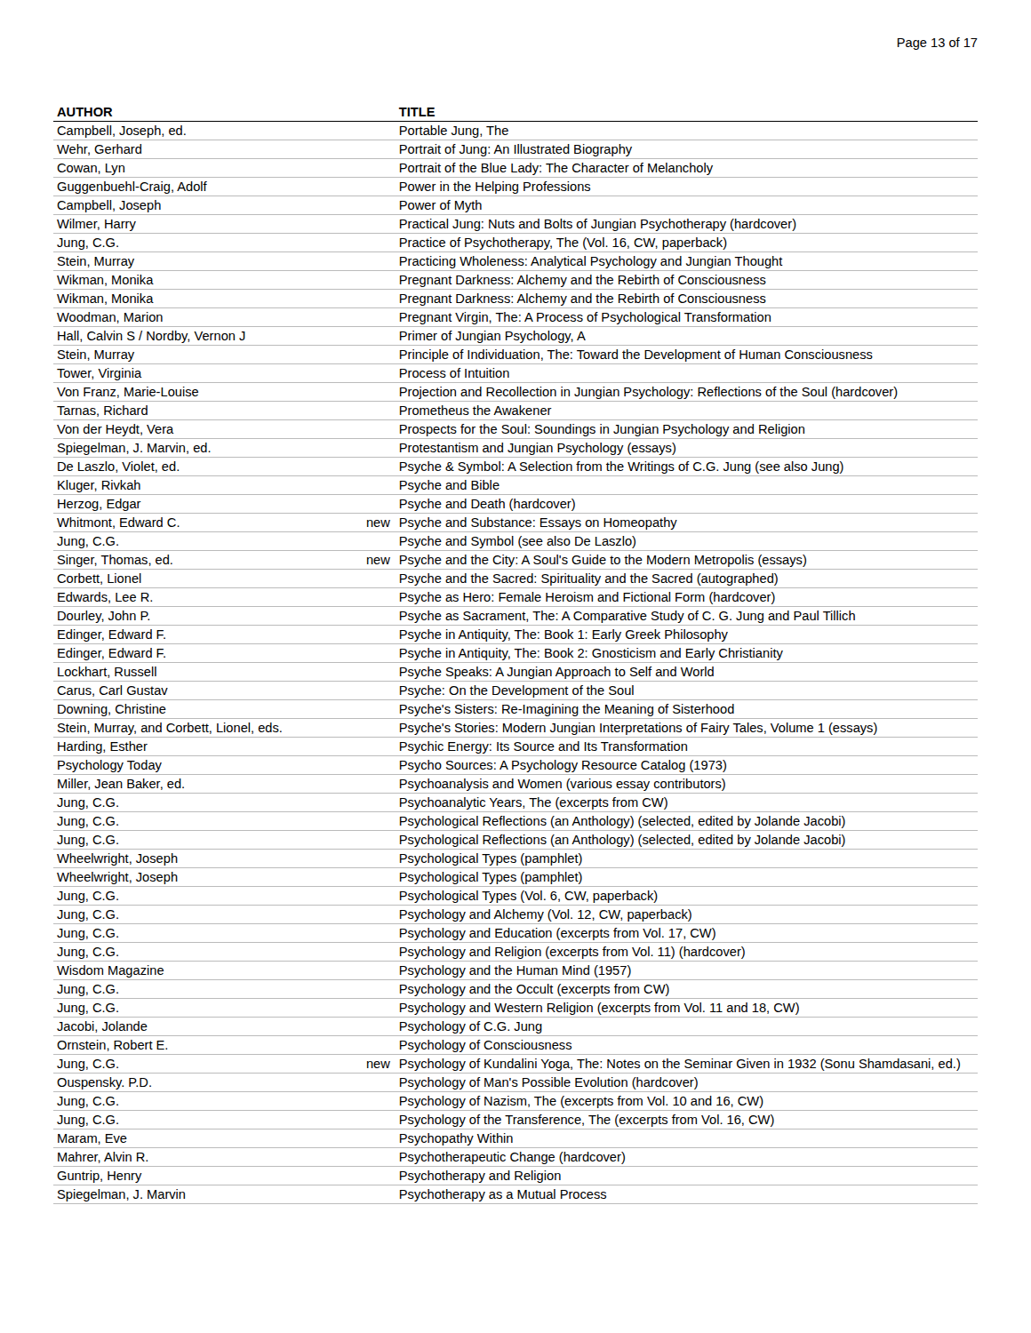Page 13 of 17
| AUTHOR | | TITLE |
| --- | --- | --- |
| Campbell, Joseph, ed. | | Portable Jung, The |
| Wehr, Gerhard | | Portrait of Jung: An Illustrated Biography |
| Cowan, Lyn | | Portrait of the Blue Lady: The Character of Melancholy |
| Guggenbuehl-Craig, Adolf | | Power in the Helping Professions |
| Campbell, Joseph | | Power of Myth |
| Wilmer, Harry | | Practical Jung: Nuts and Bolts of Jungian Psychotherapy (hardcover) |
| Jung, C.G. | | Practice of Psychotherapy, The (Vol. 16, CW, paperback) |
| Stein, Murray | | Practicing Wholeness: Analytical Psychology and Jungian Thought |
| Wikman, Monika | | Pregnant Darkness: Alchemy and the Rebirth of Consciousness |
| Wikman, Monika | | Pregnant Darkness: Alchemy and the Rebirth of Consciousness |
| Woodman, Marion | | Pregnant Virgin, The: A Process of Psychological Transformation |
| Hall, Calvin S / Nordby, Vernon J | | Primer of Jungian Psychology, A |
| Stein, Murray | | Principle of Individuation, The: Toward the Development of Human Consciousness |
| Tower, Virginia | | Process of Intuition |
| Von Franz, Marie-Louise | | Projection and Recollection in Jungian Psychology: Reflections of the Soul (hardcover) |
| Tarnas, Richard | | Prometheus the Awakener |
| Von der Heydt, Vera | | Prospects for the Soul: Soundings in Jungian Psychology and Religion |
| Spiegelman, J. Marvin, ed. | | Protestantism and Jungian Psychology (essays) |
| De Laszlo, Violet, ed. | | Psyche & Symbol: A Selection from the Writings of C.G. Jung (see also Jung) |
| Kluger, Rivkah | | Psyche and Bible |
| Herzog, Edgar | | Psyche and Death (hardcover) |
| Whitmont, Edward C. | new | Psyche and Substance: Essays on Homeopathy |
| Jung, C.G. | | Psyche and Symbol (see also De Laszlo) |
| Singer, Thomas, ed. | new | Psyche and the City: A Soul's Guide to the Modern Metropolis (essays) |
| Corbett, Lionel | | Psyche and the Sacred: Spirituality and the Sacred (autographed) |
| Edwards, Lee R. | | Psyche as Hero: Female Heroism and Fictional Form (hardcover) |
| Dourley, John P. | | Psyche as Sacrament, The: A Comparative Study of C. G. Jung and Paul Tillich |
| Edinger, Edward F. | | Psyche in Antiquity, The: Book 1: Early Greek Philosophy |
| Edinger, Edward F. | | Psyche in Antiquity, The: Book 2: Gnosticism and Early Christianity |
| Lockhart, Russell | | Psyche Speaks: A Jungian Approach to Self and World |
| Carus, Carl Gustav | | Psyche: On the Development of the Soul |
| Downing, Christine | | Psyche's Sisters: Re-Imagining the Meaning of Sisterhood |
| Stein, Murray, and Corbett, Lionel, eds. | | Psyche's Stories: Modern Jungian Interpretations of Fairy Tales, Volume 1 (essays) |
| Harding, Esther | | Psychic Energy: Its Source and Its Transformation |
| Psychology Today | | Psycho Sources: A Psychology Resource Catalog (1973) |
| Miller, Jean Baker, ed. | | Psychoanalysis and Women (various essay contributors) |
| Jung, C.G. | | Psychoanalytic Years, The (excerpts from CW) |
| Jung, C.G. | | Psychological Reflections (an Anthology) (selected, edited by Jolande Jacobi) |
| Jung, C.G. | | Psychological Reflections (an Anthology) (selected, edited by Jolande Jacobi) |
| Wheelwright, Joseph | | Psychological Types (pamphlet) |
| Wheelwright, Joseph | | Psychological Types (pamphlet) |
| Jung, C.G. | | Psychological Types (Vol. 6, CW, paperback) |
| Jung, C.G. | | Psychology and Alchemy (Vol. 12, CW, paperback) |
| Jung, C.G. | | Psychology and Education (excerpts from Vol. 17, CW) |
| Jung, C.G. | | Psychology and Religion (excerpts from Vol. 11) (hardcover) |
| Wisdom Magazine | | Psychology and the Human Mind (1957) |
| Jung, C.G. | | Psychology and the Occult (excerpts from CW) |
| Jung, C.G. | | Psychology and Western Religion (excerpts from Vol. 11 and 18, CW) |
| Jacobi, Jolande | | Psychology of C.G. Jung |
| Ornstein, Robert E. | | Psychology of Consciousness |
| Jung, C.G. | new | Psychology of Kundalini Yoga, The: Notes on the Seminar Given in 1932 (Sonu Shamdasani, ed.) |
| Ouspensky. P.D. | | Psychology of Man's Possible Evolution (hardcover) |
| Jung, C.G. | | Psychology of Nazism, The (excerpts from Vol. 10 and 16, CW) |
| Jung, C.G. | | Psychology of the Transference, The (excerpts from Vol. 16, CW) |
| Maram, Eve | | Psychopathy Within |
| Mahrer, Alvin R. | | Psychotherapeutic Change (hardcover) |
| Guntrip, Henry | | Psychotherapy and Religion |
| Spiegelman, J. Marvin | | Psychotherapy as a Mutual Process |